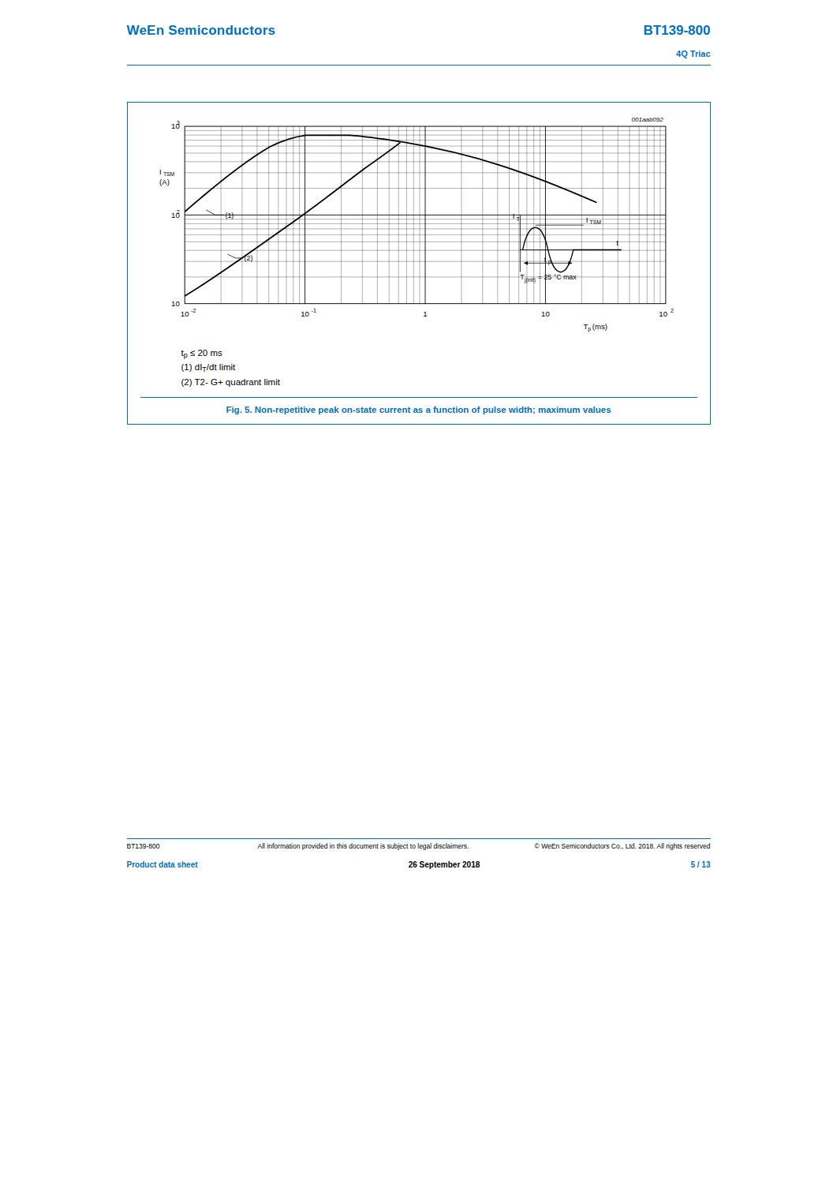WeEn Semiconductors
BT139-800
4Q Triac
(1) (2) 10 3 10 2 10 I TSM (A) 10 -2 10 -1 1 10 10 2 T p (ms) 001aab092 I T I TSM t t p T j(init) = 25 °C max
tp ≤ 20 ms
(1) dIT/dt limit
(2) T2- G+ quadrant limit
Fig. 5. Non-repetitive peak on-state current as a function of pulse width; maximum values
BT139-800
All information provided in this document is subject to legal disclaimers.
© WeEn Semiconductors Co., Ltd. 2018. All rights reserved
Product data sheet
26 September 2018
5 / 13